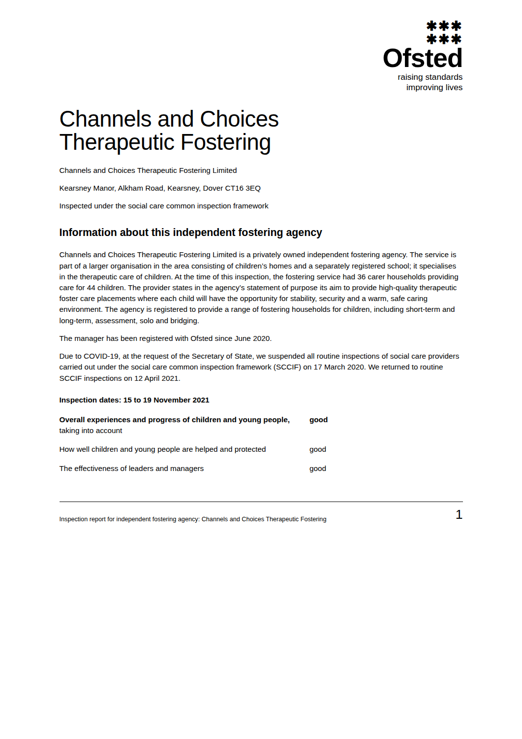✱✱✱
✱✱✱
Ofsted
raising standards
improving lives
Channels and Choices
Therapeutic Fostering
Channels and Choices Therapeutic Fostering Limited
Kearsney Manor, Alkham Road, Kearsney, Dover CT16 3EQ
Inspected under the social care common inspection framework
Information about this independent fostering agency
Channels and Choices Therapeutic Fostering Limited is a privately owned independent fostering agency. The service is part of a larger organisation in the area consisting of children’s homes and a separately registered school; it specialises in the therapeutic care of children. At the time of this inspection, the fostering service had 36 carer households providing care for 44 children. The provider states in the agency’s statement of purpose its aim to provide high-quality therapeutic foster care placements where each child will have the opportunity for stability, security and a warm, safe caring environment. The agency is registered to provide a range of fostering households for children, including short-term and long-term, assessment, solo and bridging.
The manager has been registered with Ofsted since June 2020.
Due to COVID-19, at the request of the Secretary of State, we suspended all routine inspections of social care providers carried out under the social care common inspection framework (SCCIF) on 17 March 2020. We returned to routine SCCIF inspections on 12 April 2021.
Inspection dates: 15 to 19 November 2021
| Overall experiences and progress of children and young people, taking into account | good |
| How well children and young people are helped and protected | good |
| The effectiveness of leaders and managers | good |
Inspection report for independent fostering agency: Channels and Choices Therapeutic Fostering
1